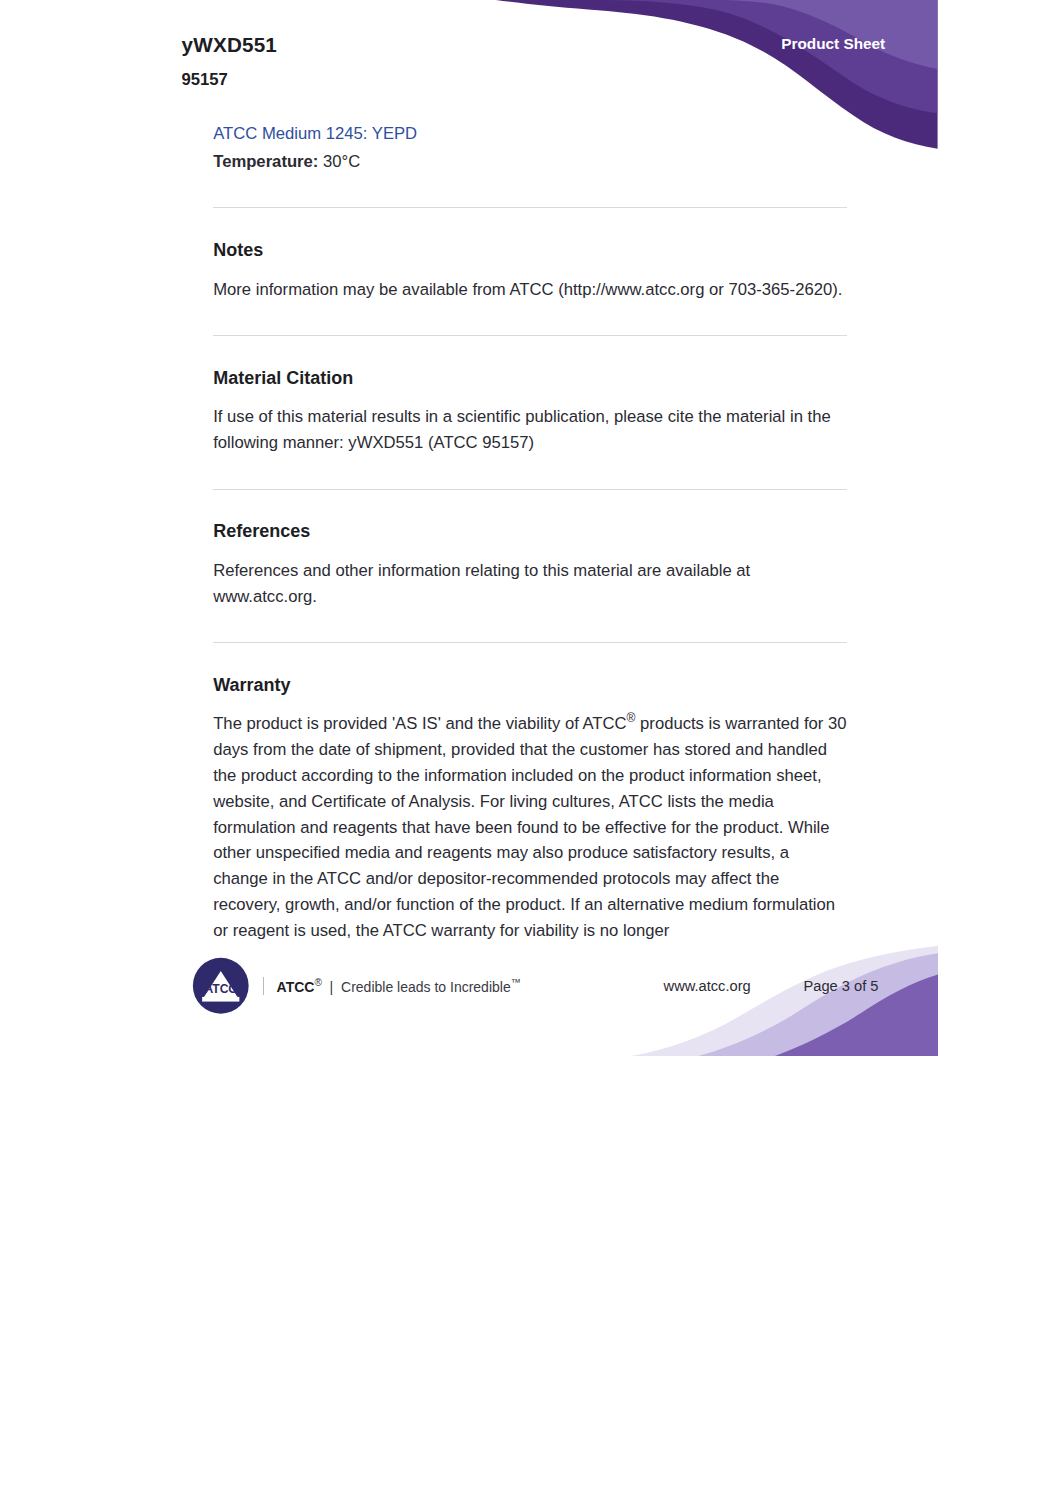yWXD551
95157
Product Sheet
ATCC Medium 1245: YEPD
Temperature: 30°C
Notes
More information may be available from ATCC (http://www.atcc.org or 703-365-2620).
Material Citation
If use of this material results in a scientific publication, please cite the material in the following manner: yWXD551 (ATCC 95157)
References
References and other information relating to this material are available at www.atcc.org.
Warranty
The product is provided 'AS IS' and the viability of ATCC® products is warranted for 30 days from the date of shipment, provided that the customer has stored and handled the product according to the information included on the product information sheet, website, and Certificate of Analysis. For living cultures, ATCC lists the media formulation and reagents that have been found to be effective for the product. While other unspecified media and reagents may also produce satisfactory results, a change in the ATCC and/or depositor-recommended protocols may affect the recovery, growth, and/or function of the product. If an alternative medium formulation or reagent is used, the ATCC warranty for viability is no longer
ATCC
ATCC® | Credible leads to Incredible™
www.atcc.org Page 3 of 5